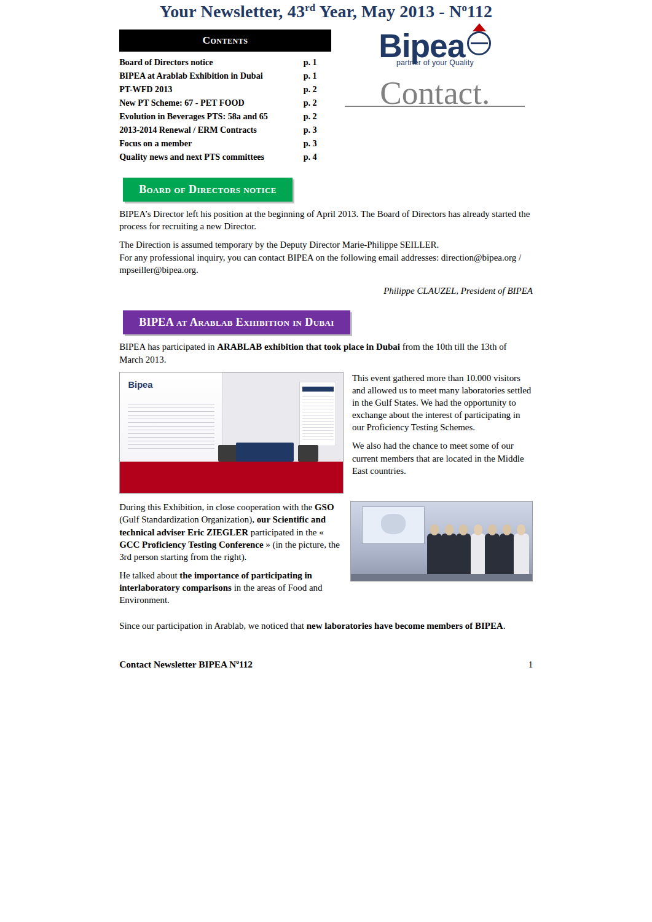Your Newsletter, 43rd Year, May 2013 - No112
Contents
| Board of Directors notice | p. 1 |
| BIPEA at Arablab Exhibition in Dubai | p. 1 |
| PT-WFD 2013 | p. 2 |
| New PT Scheme: 67 - PET FOOD | p. 2 |
| Evolution in Beverages PTS: 58a and 65 | p. 2 |
| 2013-2014 Renewal / ERM Contracts | p. 3 |
| Focus on a member | p. 3 |
| Quality news and next PTS committees | p. 4 |
Bipea
partner of your Quality
Contact.
Board of Directors notice
BIPEA’s Director left his position at the beginning of April 2013. The Board of Directors has already started the process for recruiting a new Director.
The Direction is assumed temporary by the Deputy Director Marie-Philippe SEILLER.
For any professional inquiry, you can contact BIPEA on the following email addresses: direction@bipea.org / mpseiller@bipea.org.
Philippe CLAUZEL, President of BIPEA
BIPEA at Arablab Exhibition in Dubai
BIPEA has participated in ARABLAB exhibition that took place in Dubai from the 10th till the 13th of March 2013.
Bipea
Bipea
This event gathered more than 10.000 visitors and allowed us to meet many laboratories settled in the Gulf States. We had the opportunity to exchange about the interest of participating in our Proficiency Testing Schemes.
We also had the chance to meet some of our current members that are located in the Middle East countries.
During this Exhibition, in close cooperation with the GSO (Gulf Standardization Organization), our Scientific and technical adviser Eric ZIEGLER participated in the « GCC Proficiency Testing Conference » (in the picture, the 3rd person starting from the right).
He talked about the importance of participating in interlaboratory comparisons in the areas of Food and Environment.
Since our participation in Arablab, we noticed that new laboratories have become members of BIPEA.
Contact Newsletter BIPEA No112
1